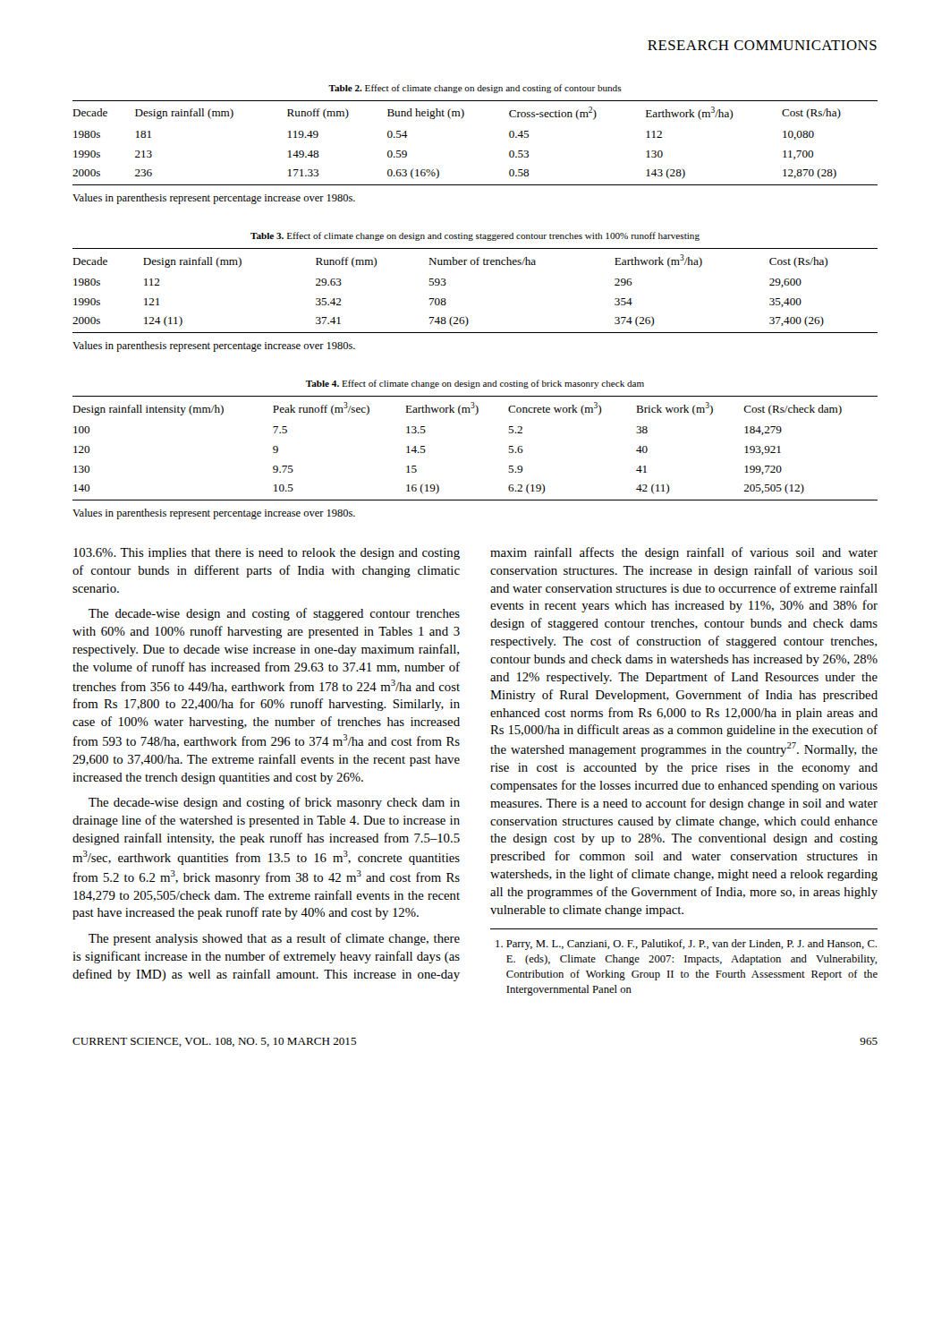RESEARCH COMMUNICATIONS
Table 2. Effect of climate change on design and costing of contour bunds
| Decade | Design rainfall (mm) | Runoff (mm) | Bund height (m) | Cross-section (m 2 ) | Earthwork (m 3 /ha) | Cost (Rs/ha) |
| --- | --- | --- | --- | --- | --- | --- |
| 1980s | 181 | 119.49 | 0.54 | 0.45 | 112 | 10,080 |
| 1990s | 213 | 149.48 | 0.59 | 0.53 | 130 | 11,700 |
| 2000s | 236 | 171.33 | 0.63 (16%) | 0.58 | 143 (28) | 12,870 (28) |
Values in parenthesis represent percentage increase over 1980s.
Table 3. Effect of climate change on design and costing staggered contour trenches with 100% runoff harvesting
| Decade | Design rainfall (mm) | Runoff (mm) | Number of trenches/ha | Earthwork (m 3 /ha) | Cost (Rs/ha) |
| --- | --- | --- | --- | --- | --- |
| 1980s | 112 | 29.63 | 593 | 296 | 29,600 |
| 1990s | 121 | 35.42 | 708 | 354 | 35,400 |
| 2000s | 124 (11) | 37.41 | 748 (26) | 374 (26) | 37,400 (26) |
Values in parenthesis represent percentage increase over 1980s.
Table 4. Effect of climate change on design and costing of brick masonry check dam
| Design rainfall intensity (mm/h) | Peak runoff (m 3 /sec) | Earthwork (m 3 ) | Concrete work (m 3 ) | Brick work (m 3 ) | Cost (Rs/check dam) |
| --- | --- | --- | --- | --- | --- |
| 100 | 7.5 | 13.5 | 5.2 | 38 | 184,279 |
| 120 | 9 | 14.5 | 5.6 | 40 | 193,921 |
| 130 | 9.75 | 15 | 5.9 | 41 | 199,720 |
| 140 | 10.5 | 16 (19) | 6.2 (19) | 42 (11) | 205,505 (12) |
Values in parenthesis represent percentage increase over 1980s.
103.6%. This implies that there is need to relook the design and costing of contour bunds in different parts of India with changing climatic scenario.
The decade-wise design and costing of staggered contour trenches with 60% and 100% runoff harvesting are presented in Tables 1 and 3 respectively. Due to decade wise increase in one-day maximum rainfall, the volume of runoff has increased from 29.63 to 37.41 mm, number of trenches from 356 to 449/ha, earthwork from 178 to 224 m3/ha and cost from Rs 17,800 to 22,400/ha for 60% runoff harvesting. Similarly, in case of 100% water harvesting, the number of trenches has increased from 593 to 748/ha, earthwork from 296 to 374 m3/ha and cost from Rs 29,600 to 37,400/ha. The extreme rainfall events in the recent past have increased the trench design quantities and cost by 26%.
The decade-wise design and costing of brick masonry check dam in drainage line of the watershed is presented in Table 4. Due to increase in designed rainfall intensity, the peak runoff has increased from 7.5–10.5 m3/sec, earthwork quantities from 13.5 to 16 m3, concrete quantities from 5.2 to 6.2 m3, brick masonry from 38 to 42 m3 and cost from Rs 184,279 to 205,505/check dam. The extreme rainfall events in the recent past have increased the peak runoff rate by 40% and cost by 12%.
The present analysis showed that as a result of climate change, there is significant increase in the number of extremely heavy rainfall days (as defined by IMD) as well as rainfall amount. This increase in one-day maxim rainfall affects the design rainfall of various soil and water conservation structures. The increase in design rainfall of various soil and water conservation structures is due to occurrence of extreme rainfall events in recent years which has increased by 11%, 30% and 38% for design of staggered contour trenches, contour bunds and check dams respectively. The cost of construction of staggered contour trenches, contour bunds and check dams in watersheds has increased by 26%, 28% and 12% respectively. The Department of Land Resources under the Ministry of Rural Development, Government of India has prescribed enhanced cost norms from Rs 6,000 to Rs 12,000/ha in plain areas and Rs 15,000/ha in difficult areas as a common guideline in the execution of the watershed management programmes in the country27. Normally, the rise in cost is accounted by the price rises in the economy and compensates for the losses incurred due to enhanced spending on various measures. There is a need to account for design change in soil and water conservation structures caused by climate change, which could enhance the design cost by up to 28%. The conventional design and costing prescribed for common soil and water conservation structures in watersheds, in the light of climate change, might need a relook regarding all the programmes of the Government of India, more so, in areas highly vulnerable to climate change impact.
Parry, M. L., Canziani, O. F., Palutikof, J. P., van der Linden, P. J. and Hanson, C. E. (eds), Climate Change 2007: Impacts, Adaptation and Vulnerability, Contribution of Working Group II to the Fourth Assessment Report of the Intergovernmental Panel on
CURRENT SCIENCE, VOL. 108, NO. 5, 10 MARCH 2015 965